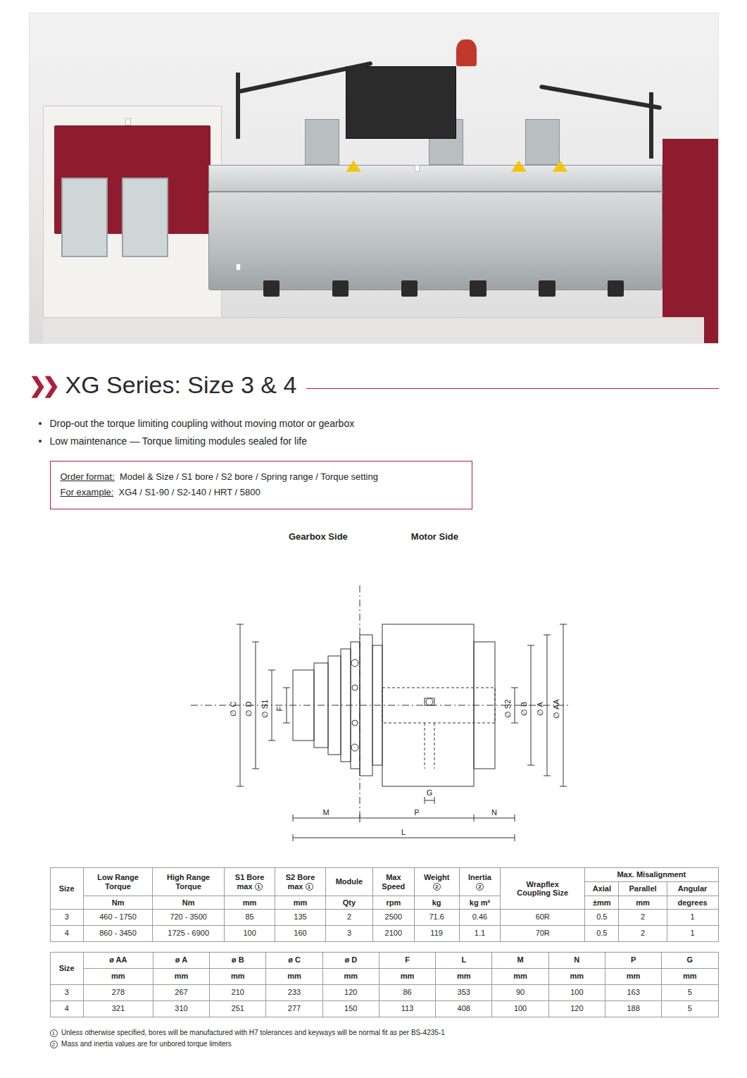❯❯
XG Series: Size 3 & 4
Drop-out the torque limiting coupling without moving motor or gearbox
Low maintenance — Torque limiting modules sealed for life
Order format: Model & Size / S1 bore / S2 bore / Spring range / Torque setting
For example: XG4 / S1-90 / S2-140 / HRT / 5800
Gearbox Side Motor Side
∅ C ∅ D ∅ S1 F ∅ S2 ∅ B ∅ A ∅ AA G M P N L
| Size | Low Range Torque | High Range Torque | S1 Bore max 1 | S2 Bore max 1 | Module | Max Speed | Weight 2 | Inertia 2 | Wrapflex Coupling Size | Max. Misalignment |
| --- | --- | --- | --- | --- | --- | --- | --- | --- | --- | --- |
| Axial | Parallel | Angular |
| Nm | Nm | mm | mm | Qty | rpm | kg | kg m² | ±mm | mm | degrees |
| 3 | 460 - 1750 | 720 - 3500 | 85 | 135 | 2 | 2500 | 71.6 | 0.46 | 60R | 0.5 | 2 | 1 |
| 4 | 860 - 3450 | 1725 - 6900 | 100 | 160 | 3 | 2100 | 119 | 1.1 | 70R | 0.5 | 2 | 1 |
| Size | ø AA | ø A | ø B | ø C | ø D | F | L | M | N | P | G |
| --- | --- | --- | --- | --- | --- | --- | --- | --- | --- | --- | --- |
| mm | mm | mm | mm | mm | mm | mm | mm | mm | mm | mm |
| 3 | 278 | 267 | 210 | 233 | 120 | 86 | 353 | 90 | 100 | 163 | 5 |
| 4 | 321 | 310 | 251 | 277 | 150 | 113 | 408 | 100 | 120 | 188 | 5 |
1 Unless otherwise specified, bores will be manufactured with H7 tolerances and keyways will be normal fit as per BS-4235-1
2 Mass and inertia values are for unbored torque limiters